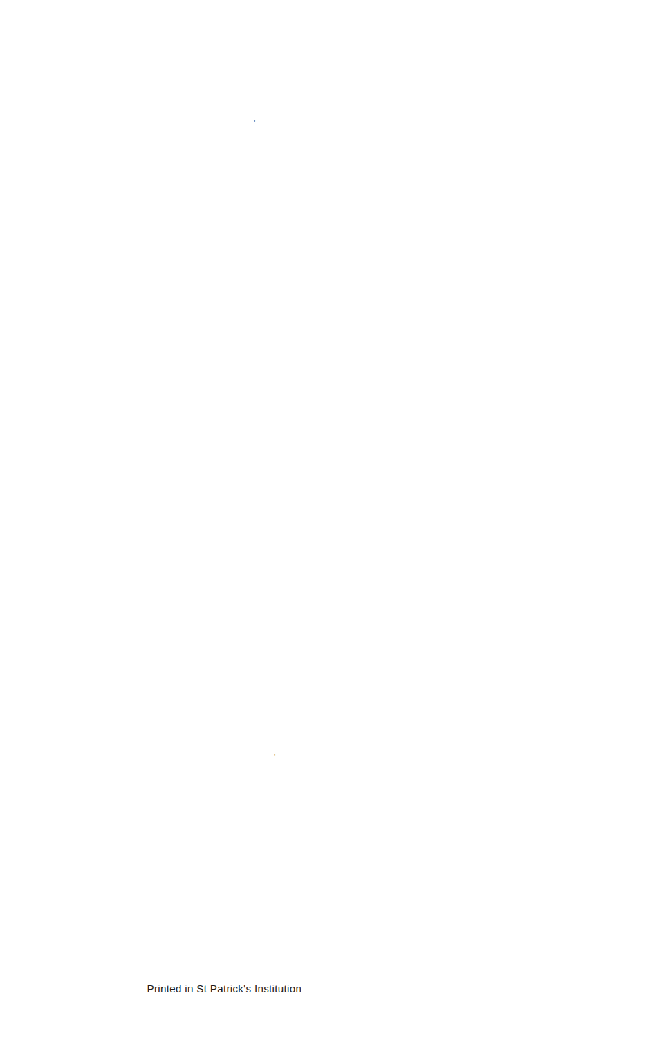' '
Printed in St Patrick's Institution